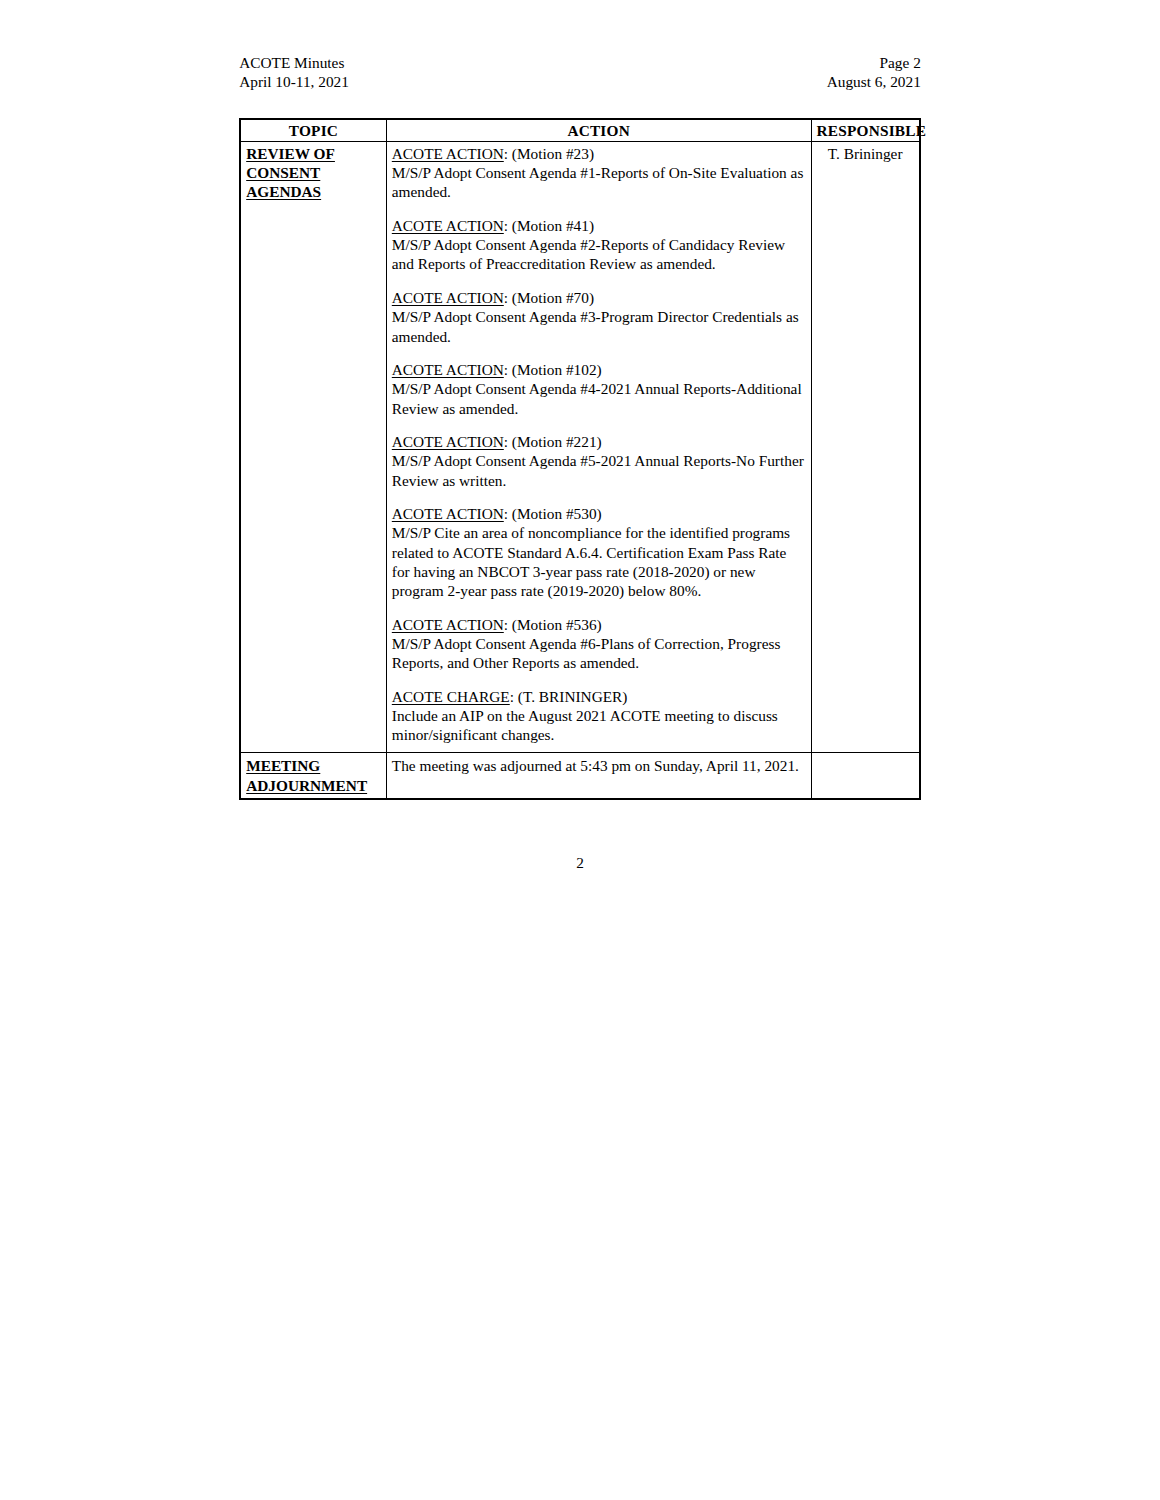| ACOTE Minutes | Page 2 |
| April 10-11, 2021 | August 6, 2021 |
| TOPIC | ACTION | RESPONSIBLE |
| --- | --- | --- |
| REVIEW OF CONSENT AGENDAS | ACOTE ACTION : (Motion #23) M/S/P Adopt Consent Agenda #1-Reports of On-Site Evaluation as amended. ACOTE ACTION : (Motion #41) M/S/P Adopt Consent Agenda #2-Reports of Candidacy Review and Reports of Preaccreditation Review as amended. ACOTE ACTION : (Motion #70) M/S/P Adopt Consent Agenda #3-Program Director Credentials as amended. ACOTE ACTION : (Motion #102) M/S/P Adopt Consent Agenda #4-2021 Annual Reports-Additional Review as amended. ACOTE ACTION : (Motion #221) M/S/P Adopt Consent Agenda #5-2021 Annual Reports-No Further Review as written. ACOTE ACTION : (Motion #530) M/S/P Cite an area of noncompliance for the identified programs related to ACOTE Standard A.6.4. Certification Exam Pass Rate for having an NBCOT 3-year pass rate (2018-2020) or new program 2-year pass rate (2019-2020) below 80%. ACOTE ACTION : (Motion #536) M/S/P Adopt Consent Agenda #6-Plans of Correction, Progress Reports, and Other Reports as amended. ACOTE CHARGE : (T. BRININGER) Include an AIP on the August 2021 ACOTE meeting to discuss minor/significant changes. | T. Brininger |
| MEETING ADJOURNMENT | The meeting was adjourned at 5:43 pm on Sunday, April 11, 2021. | |
2